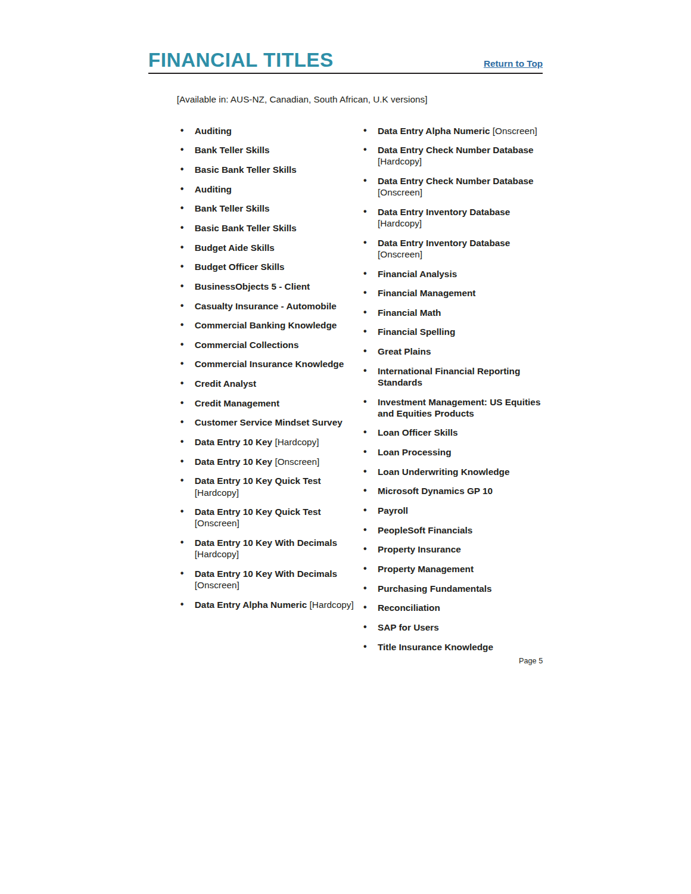FINANCIAL TITLES
Return to Top
[Available in: AUS-NZ, Canadian, South African, U.K versions]
Auditing
Bank Teller Skills
Basic Bank Teller Skills
Auditing
Bank Teller Skills
Basic Bank Teller Skills
Budget Aide Skills
Budget Officer Skills
BusinessObjects 5 - Client
Casualty Insurance - Automobile
Commercial Banking Knowledge
Commercial Collections
Commercial Insurance Knowledge
Credit Analyst
Credit Management
Customer Service Mindset Survey
Data Entry 10 Key [Hardcopy]
Data Entry 10 Key [Onscreen]
Data Entry 10 Key Quick Test [Hardcopy]
Data Entry 10 Key Quick Test [Onscreen]
Data Entry 10 Key With Decimals [Hardcopy]
Data Entry 10 Key With Decimals [Onscreen]
Data Entry Alpha Numeric [Hardcopy]
Data Entry Alpha Numeric [Onscreen]
Data Entry Check Number Database [Hardcopy]
Data Entry Check Number Database [Onscreen]
Data Entry Inventory Database [Hardcopy]
Data Entry Inventory Database [Onscreen]
Financial Analysis
Financial Management
Financial Math
Financial Spelling
Great Plains
International Financial Reporting Standards
Investment Management: US Equities and Equities Products
Loan Officer Skills
Loan Processing
Loan Underwriting Knowledge
Microsoft Dynamics GP 10
Payroll
PeopleSoft Financials
Property Insurance
Property Management
Purchasing Fundamentals
Reconciliation
SAP for Users
Title Insurance Knowledge
Page 5